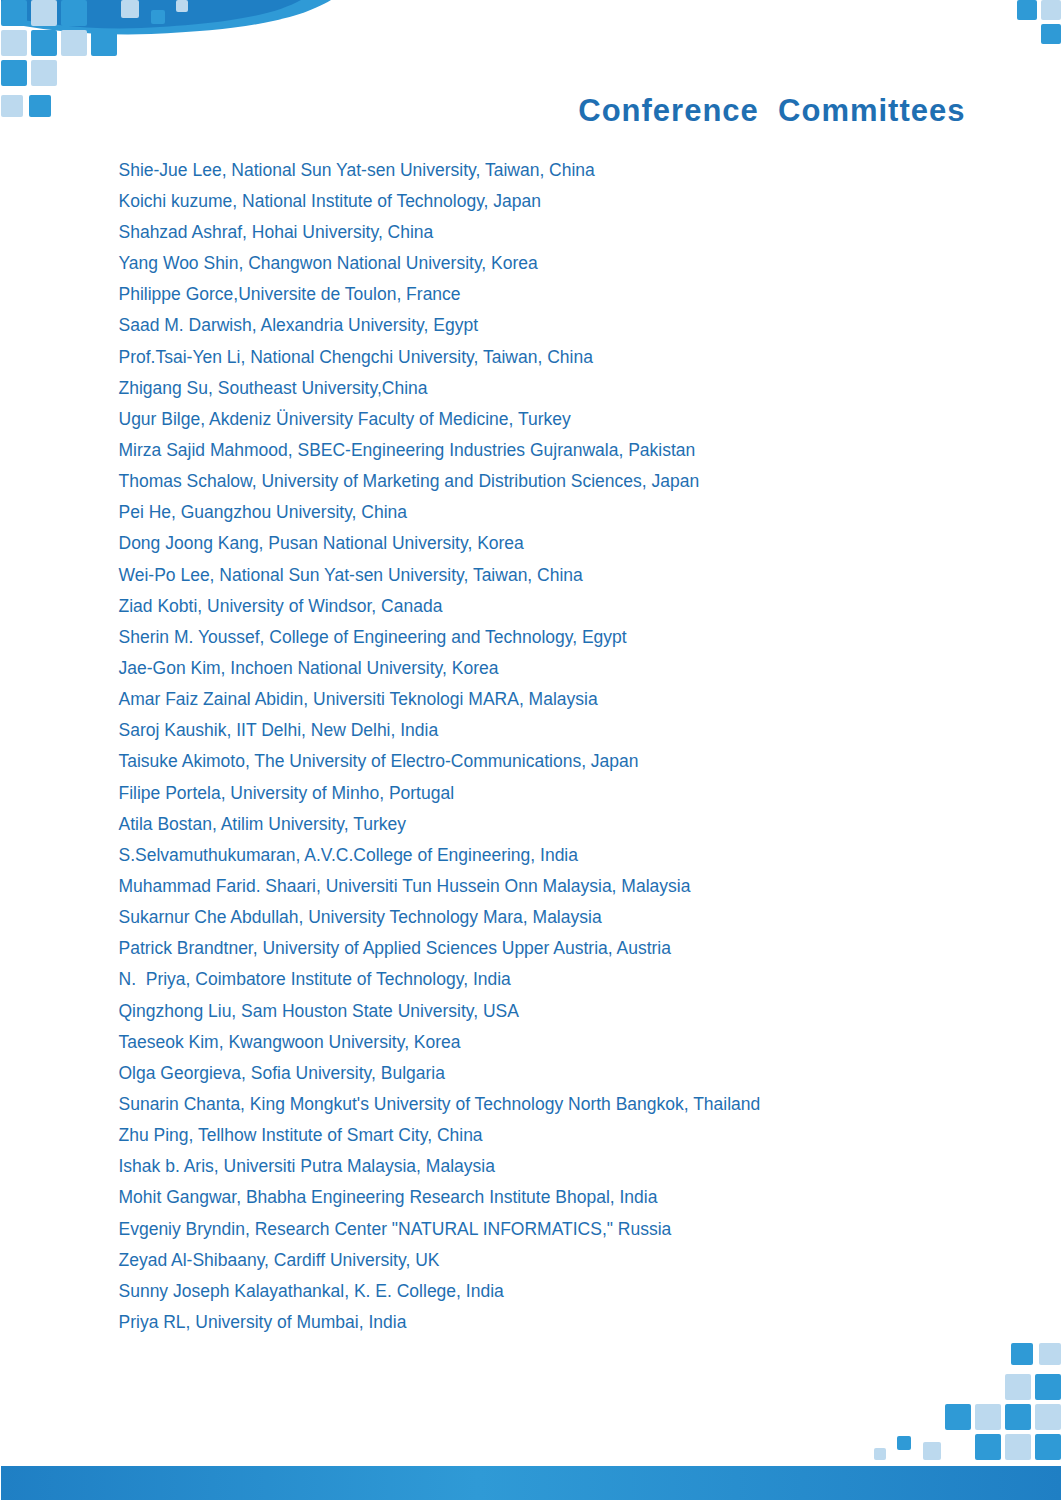Conference Committees
Shie-Jue Lee, National Sun Yat-sen University, Taiwan, China
Koichi kuzume, National Institute of Technology, Japan
Shahzad Ashraf, Hohai University, China
Yang Woo Shin, Changwon National University, Korea
Philippe Gorce,Universite de Toulon, France
Saad M. Darwish, Alexandria University, Egypt
Prof.Tsai-Yen Li, National Chengchi University, Taiwan, China
Zhigang Su, Southeast University,China
Ugur Bilge, Akdeniz Üniversity Faculty of Medicine, Turkey
Mirza Sajid Mahmood, SBEC-Engineering Industries Gujranwala, Pakistan
Thomas Schalow, University of Marketing and Distribution Sciences, Japan
Pei He, Guangzhou University, China
Dong Joong Kang, Pusan National University, Korea
Wei-Po Lee, National Sun Yat-sen University, Taiwan, China
Ziad Kobti, University of Windsor, Canada
Sherin M. Youssef, College of Engineering and Technology, Egypt
Jae-Gon Kim, Inchoen National University, Korea
Amar Faiz Zainal Abidin, Universiti Teknologi MARA, Malaysia
Saroj Kaushik, IIT Delhi, New Delhi, India
Taisuke Akimoto, The University of Electro-Communications, Japan
Filipe Portela, University of Minho, Portugal
Atila Bostan, Atilim University, Turkey
S.Selvamuthukumaran, A.V.C.College of Engineering, India
Muhammad Farid. Shaari, Universiti Tun Hussein Onn Malaysia, Malaysia
Sukarnur Che Abdullah, University Technology Mara, Malaysia
Patrick Brandtner, University of Applied Sciences Upper Austria, Austria
N. Priya, Coimbatore Institute of Technology, India
Qingzhong Liu, Sam Houston State University, USA
Taeseok Kim, Kwangwoon University, Korea
Olga Georgieva, Sofia University, Bulgaria
Sunarin Chanta, King Mongkut's University of Technology North Bangkok, Thailand
Zhu Ping, Tellhow Institute of Smart City, China
Ishak b. Aris, Universiti Putra Malaysia, Malaysia
Mohit Gangwar, Bhabha Engineering Research Institute Bhopal, India
Evgeniy Bryndin, Research Center "NATURAL INFORMATICS," Russia
Zeyad Al-Shibaany, Cardiff University, UK
Sunny Joseph Kalayathankal, K. E. College, India
Priya RL, University of Mumbai, India